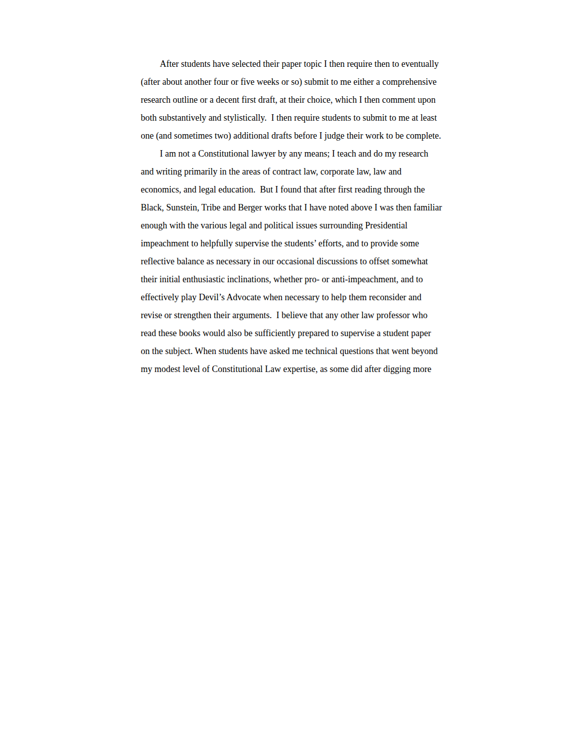After students have selected their paper topic I then require then to eventually (after about another four or five weeks or so) submit to me either a comprehensive research outline or a decent first draft, at their choice, which I then comment upon both substantively and stylistically. I then require students to submit to me at least one (and sometimes two) additional drafts before I judge their work to be complete.
I am not a Constitutional lawyer by any means; I teach and do my research and writing primarily in the areas of contract law, corporate law, law and economics, and legal education. But I found that after first reading through the Black, Sunstein, Tribe and Berger works that I have noted above I was then familiar enough with the various legal and political issues surrounding Presidential impeachment to helpfully supervise the students’ efforts, and to provide some reflective balance as necessary in our occasional discussions to offset somewhat their initial enthusiastic inclinations, whether pro- or anti-impeachment, and to effectively play Devil’s Advocate when necessary to help them reconsider and revise or strengthen their arguments. I believe that any other law professor who read these books would also be sufficiently prepared to supervise a student paper on the subject. When students have asked me technical questions that went beyond my modest level of Constitutional Law expertise, as some did after digging more